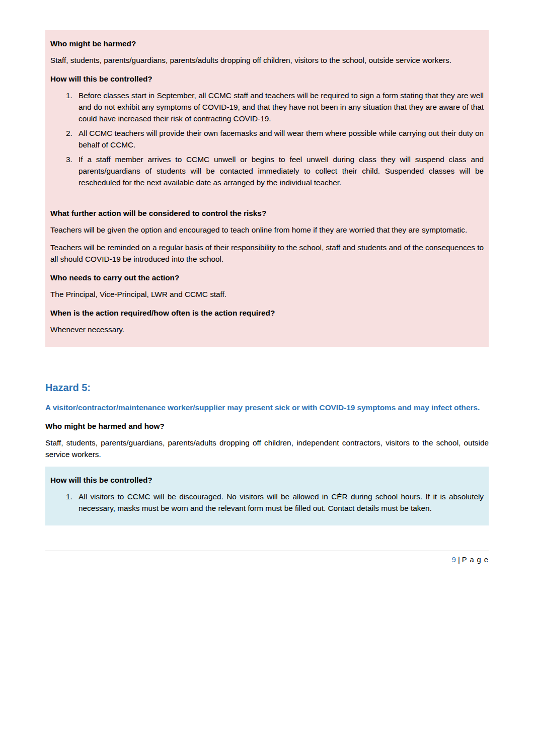Who might be harmed?
Staff, students, parents/guardians, parents/adults dropping off children, visitors to the school, outside service workers.
How will this be controlled?
Before classes start in September, all CCMC staff and teachers will be required to sign a form stating that they are well and do not exhibit any symptoms of COVID-19, and that they have not been in any situation that they are aware of that could have increased their risk of contracting COVID-19.
All CCMC teachers will provide their own facemasks and will wear them where possible while carrying out their duty on behalf of CCMC.
If a staff member arrives to CCMC unwell or begins to feel unwell during class they will suspend class and parents/guardians of students will be contacted immediately to collect their child. Suspended classes will be rescheduled for the next available date as arranged by the individual teacher.
What further action will be considered to control the risks?
Teachers will be given the option and encouraged to teach online from home if they are worried that they are symptomatic.
Teachers will be reminded on a regular basis of their responsibility to the school, staff and students and of the consequences to all should COVID-19 be introduced into the school.
Who needs to carry out the action?
The Principal, Vice-Principal, LWR and CCMC staff.
When is the action required/how often is the action required?
Whenever necessary.
Hazard 5:
A visitor/contractor/maintenance worker/supplier may present sick or with COVID-19 symptoms and may infect others.
Who might be harmed and how?
Staff, students, parents/guardians, parents/adults dropping off children, independent contractors, visitors to the school, outside service workers.
How will this be controlled?
All visitors to CCMC will be discouraged. No visitors will be allowed in CÉR during school hours. If it is absolutely necessary, masks must be worn and the relevant form must be filled out. Contact details must be taken.
9 | P a g e